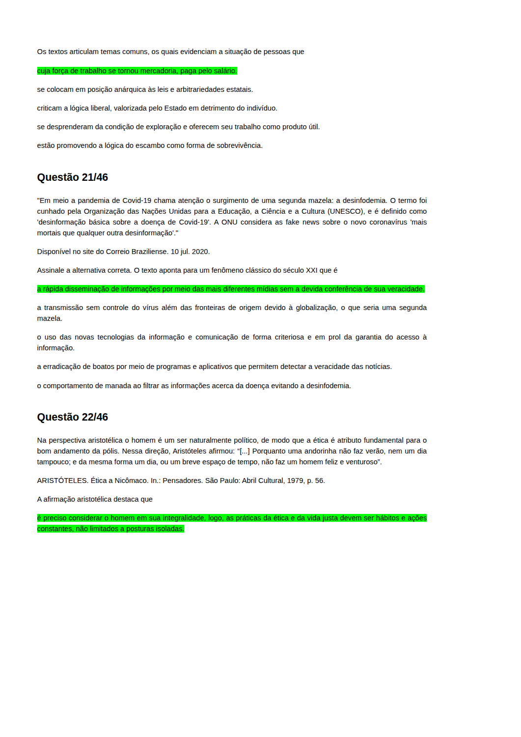Os textos articulam temas comuns, os quais evidenciam a situação de pessoas que
cuja força de trabalho se tornou mercadoria, paga pelo salário.
se colocam em posição anárquica às leis e arbitrariedades estatais.
criticam a lógica liberal, valorizada pelo Estado em detrimento do indivíduo.
se desprenderam da condição de exploração e oferecem seu trabalho como produto útil.
estão promovendo a lógica do escambo como forma de sobrevivência.
Questão 21/46
"Em meio a pandemia de Covid-19 chama atenção o surgimento de uma segunda mazela: a desinfodemia. O termo foi cunhado pela Organização das Nações Unidas para a Educação, a Ciência e a Cultura (UNESCO), e é definido como 'desinformação básica sobre a doença de Covid-19'. A ONU considera as fake news sobre o novo coronavírus 'mais mortais que qualquer outra desinformação'."
Disponível no site do Correio Braziliense. 10 jul. 2020.
Assinale a alternativa correta. O texto aponta para um fenômeno clássico do século XXI que é
a rápida disseminação de informações por meio das mais diferentes mídias sem a devida conferência de sua veracidade.
a transmissão sem controle do vírus além das fronteiras de origem devido à globalização, o que seria uma segunda mazela.
o uso das novas tecnologias da informação e comunicação de forma criteriosa e em prol da garantia do acesso à informação.
a erradicação de boatos por meio de programas e aplicativos que permitem detectar a veracidade das notícias.
o comportamento de manada ao filtrar as informações acerca da doença evitando a desinfodemia.
Questão 22/46
Na perspectiva aristotélica o homem é um ser naturalmente político, de modo que a ética é atributo fundamental para o bom andamento da pólis. Nessa direção, Aristóteles afirmou: “[...] Porquanto uma andorinha não faz verão, nem um dia tampouco; e da mesma forma um dia, ou um breve espaço de tempo, não faz um homem feliz e venturoso”.
ARISTÓTELES. Ética a Nicômaco. In.: Pensadores. São Paulo: Abril Cultural, 1979, p. 56.
A afirmação aristotélica destaca que
é preciso considerar o homem em sua integralidade, logo, as práticas da ética e da vida justa devem ser hábitos e ações constantes, não limitados a posturas isoladas.